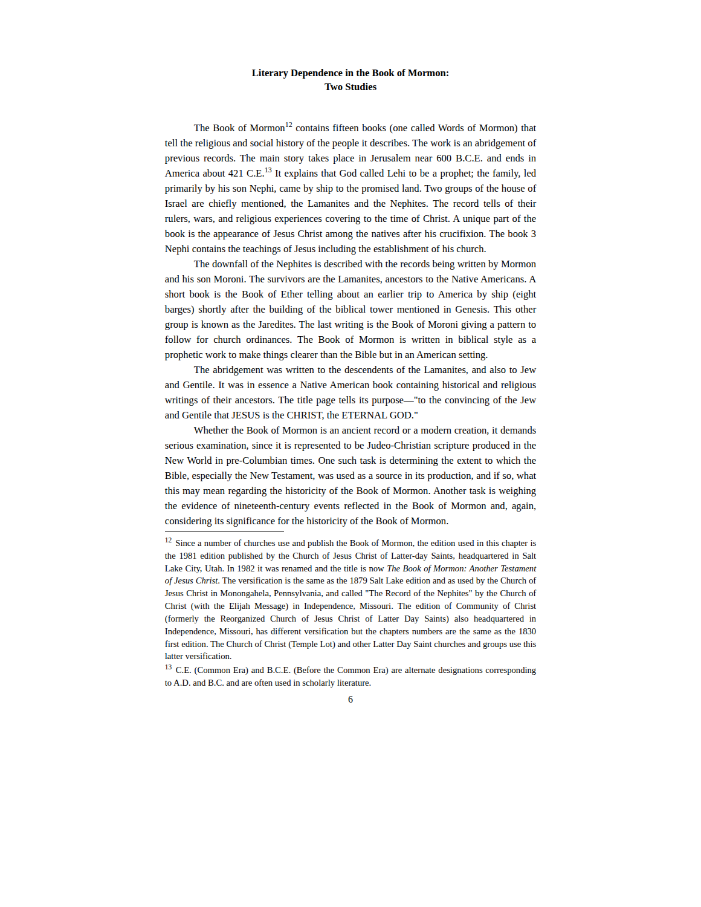Literary Dependence in the Book of Mormon:
Two Studies
The Book of Mormon12 contains fifteen books (one called Words of Mormon) that tell the religious and social history of the people it describes. The work is an abridgement of previous records. The main story takes place in Jerusalem near 600 B.C.E. and ends in America about 421 C.E.13 It explains that God called Lehi to be a prophet; the family, led primarily by his son Nephi, came by ship to the promised land. Two groups of the house of Israel are chiefly mentioned, the Lamanites and the Nephites. The record tells of their rulers, wars, and religious experiences covering to the time of Christ. A unique part of the book is the appearance of Jesus Christ among the natives after his crucifixion. The book 3 Nephi contains the teachings of Jesus including the establishment of his church.
The downfall of the Nephites is described with the records being written by Mormon and his son Moroni. The survivors are the Lamanites, ancestors to the Native Americans. A short book is the Book of Ether telling about an earlier trip to America by ship (eight barges) shortly after the building of the biblical tower mentioned in Genesis. This other group is known as the Jaredites. The last writing is the Book of Moroni giving a pattern to follow for church ordinances. The Book of Mormon is written in biblical style as a prophetic work to make things clearer than the Bible but in an American setting.
The abridgement was written to the descendents of the Lamanites, and also to Jew and Gentile. It was in essence a Native American book containing historical and religious writings of their ancestors. The title page tells its purpose—"to the convincing of the Jew and Gentile that JESUS is the CHRIST, the ETERNAL GOD."
Whether the Book of Mormon is an ancient record or a modern creation, it demands serious examination, since it is represented to be Judeo-Christian scripture produced in the New World in pre-Columbian times. One such task is determining the extent to which the Bible, especially the New Testament, was used as a source in its production, and if so, what this may mean regarding the historicity of the Book of Mormon. Another task is weighing the evidence of nineteenth-century events reflected in the Book of Mormon and, again, considering its significance for the historicity of the Book of Mormon.
12 Since a number of churches use and publish the Book of Mormon, the edition used in this chapter is the 1981 edition published by the Church of Jesus Christ of Latter-day Saints, headquartered in Salt Lake City, Utah. In 1982 it was renamed and the title is now The Book of Mormon: Another Testament of Jesus Christ. The versification is the same as the 1879 Salt Lake edition and as used by the Church of Jesus Christ in Monongahela, Pennsylvania, and called "The Record of the Nephites" by the Church of Christ (with the Elijah Message) in Independence, Missouri. The edition of Community of Christ (formerly the Reorganized Church of Jesus Christ of Latter Day Saints) also headquartered in Independence, Missouri, has different versification but the chapters numbers are the same as the 1830 first edition. The Church of Christ (Temple Lot) and other Latter Day Saint churches and groups use this latter versification.
13 C.E. (Common Era) and B.C.E. (Before the Common Era) are alternate designations corresponding to A.D. and B.C. and are often used in scholarly literature.
6